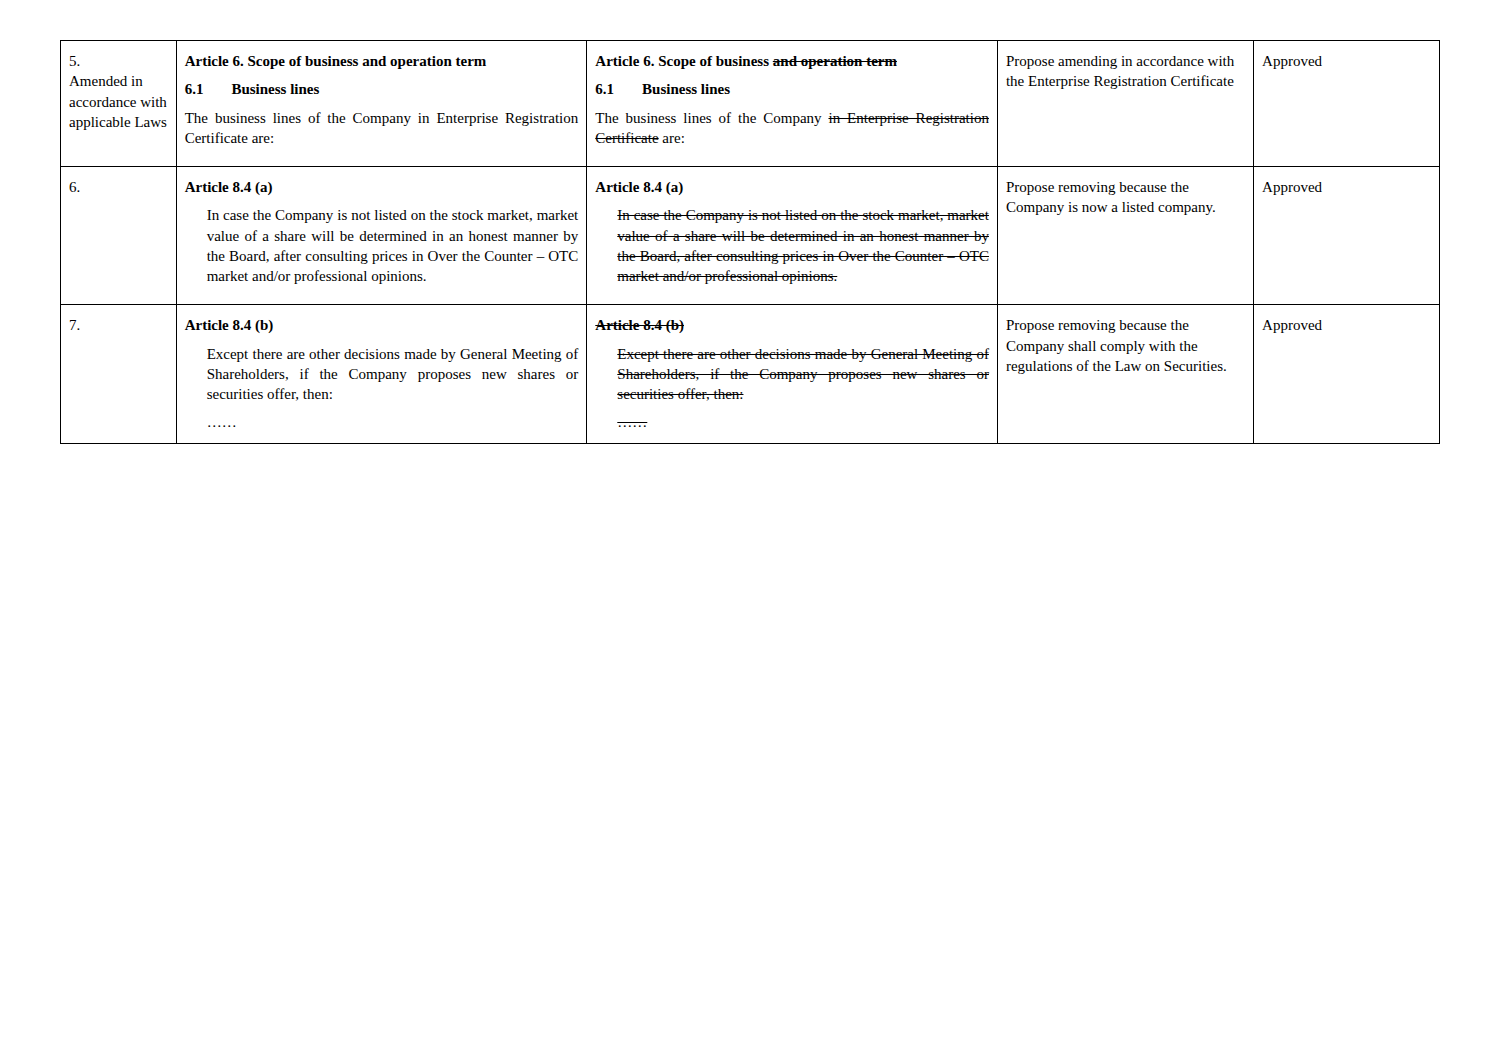| 5. Amended in accordance with applicable Laws | Article 6. Scope of business and operation term 6.1 Business lines The business lines of the Company in Enterprise Registration Certificate are: | Article 6. Scope of business and operation term 6.1 Business lines The business lines of the Company in Enterprise Registration Certificate are: | Propose amending in accordance with the Enterprise Registration Certificate | Approved |
| 6. | Article 8.4 (a) In case the Company is not listed on the stock market, market value of a share will be determined in an honest manner by the Board, after consulting prices in Over the Counter – OTC market and/or professional opinions. | Article 8.4 (a) In case the Company is not listed on the stock market, market value of a share will be determined in an honest manner by the Board, after consulting prices in Over the Counter – OTC market and/or professional opinions. | Propose removing because the Company is now a listed company. | Approved |
| 7. | Article 8.4 (b) Except there are other decisions made by General Meeting of Shareholders, if the Company proposes new shares or securities offer, then: …… | Article 8.4 (b) Except there are other decisions made by General Meeting of Shareholders, if the Company proposes new shares or securities offer, then: …… | Propose removing because the Company shall comply with the regulations of the Law on Securities. | Approved |